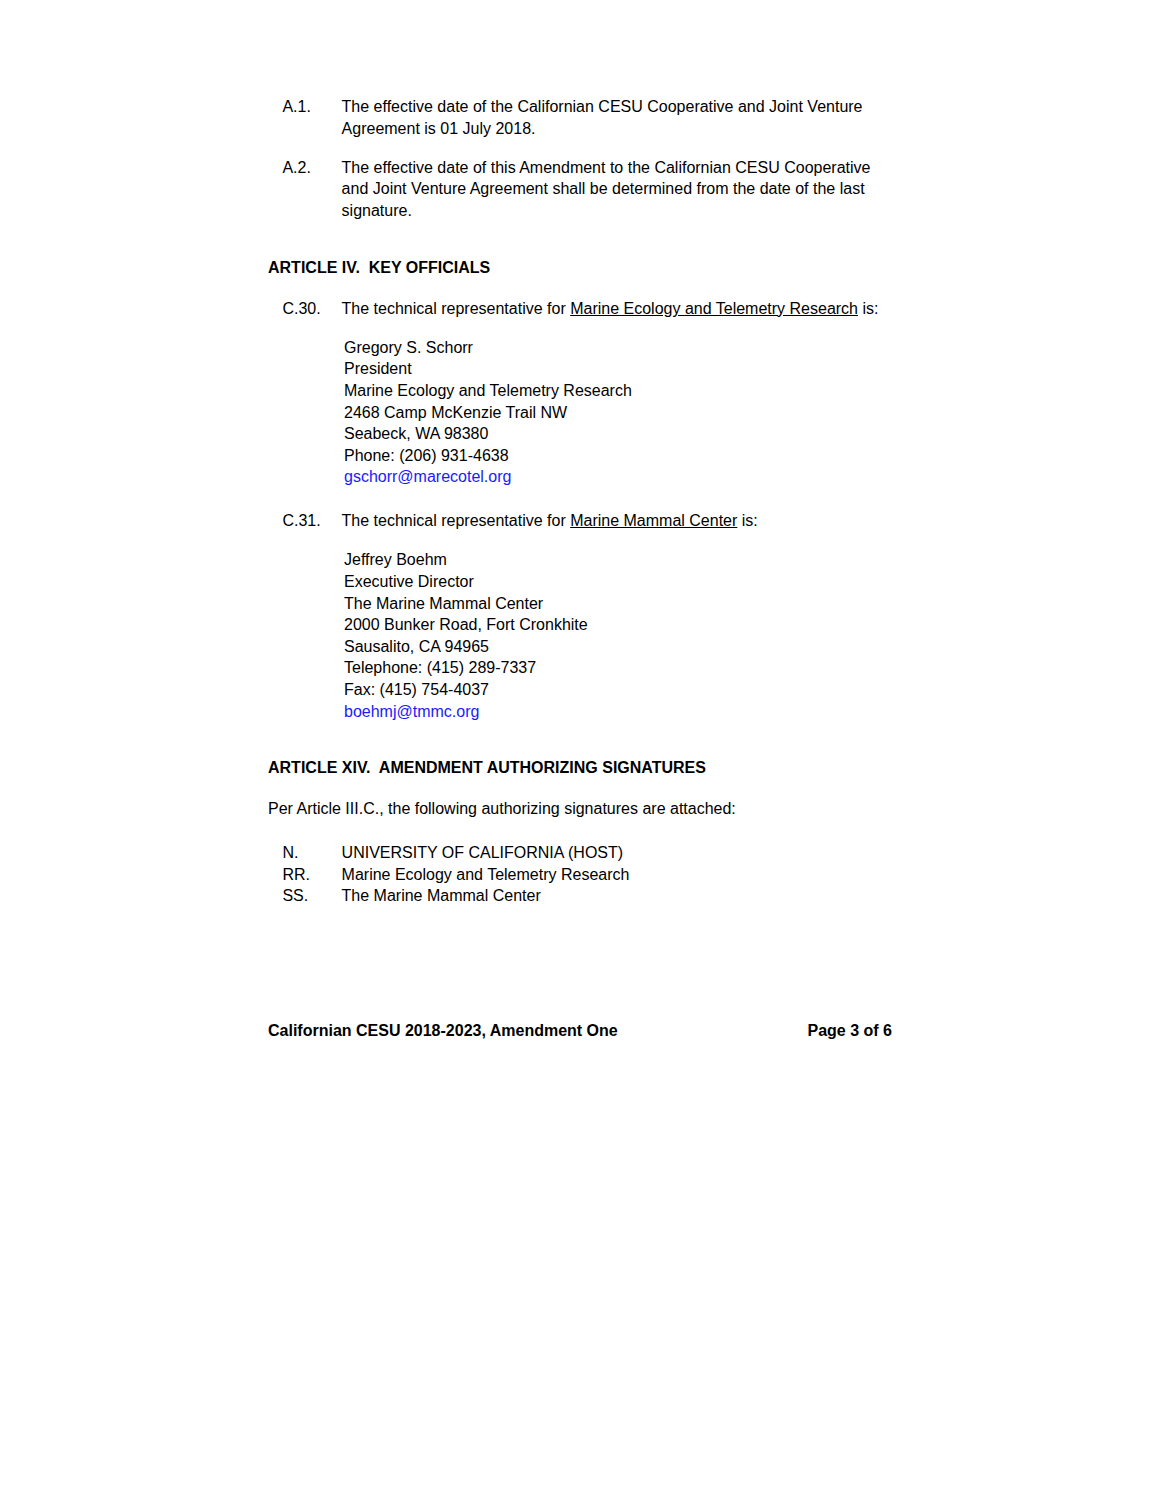A.1.
The effective date of the Californian CESU Cooperative and Joint Venture Agreement is 01 July 2018.
A.2.
The effective date of this Amendment to the Californian CESU Cooperative and Joint Venture Agreement shall be determined from the date of the last signature.
ARTICLE IV. KEY OFFICIALS
C.30.
The technical representative for Marine Ecology and Telemetry Research is:
Gregory S. Schorr
President
Marine Ecology and Telemetry Research
2468 Camp McKenzie Trail NW
Seabeck, WA 98380
Phone: (206) 931-4638
gschorr@marecotel.org
C.31.
The technical representative for Marine Mammal Center is:
Jeffrey Boehm
Executive Director
The Marine Mammal Center
2000 Bunker Road, Fort Cronkhite
Sausalito, CA 94965
Telephone: (415) 289-7337
Fax: (415) 754-4037
boehmj@tmmc.org
ARTICLE XIV. AMENDMENT AUTHORIZING SIGNATURES
Per Article III.C., the following authorizing signatures are attached:
N.
UNIVERSITY OF CALIFORNIA (HOST)
RR.
Marine Ecology and Telemetry Research
SS.
The Marine Mammal Center
Californian CESU 2018-2023, Amendment One
Page 3 of 6